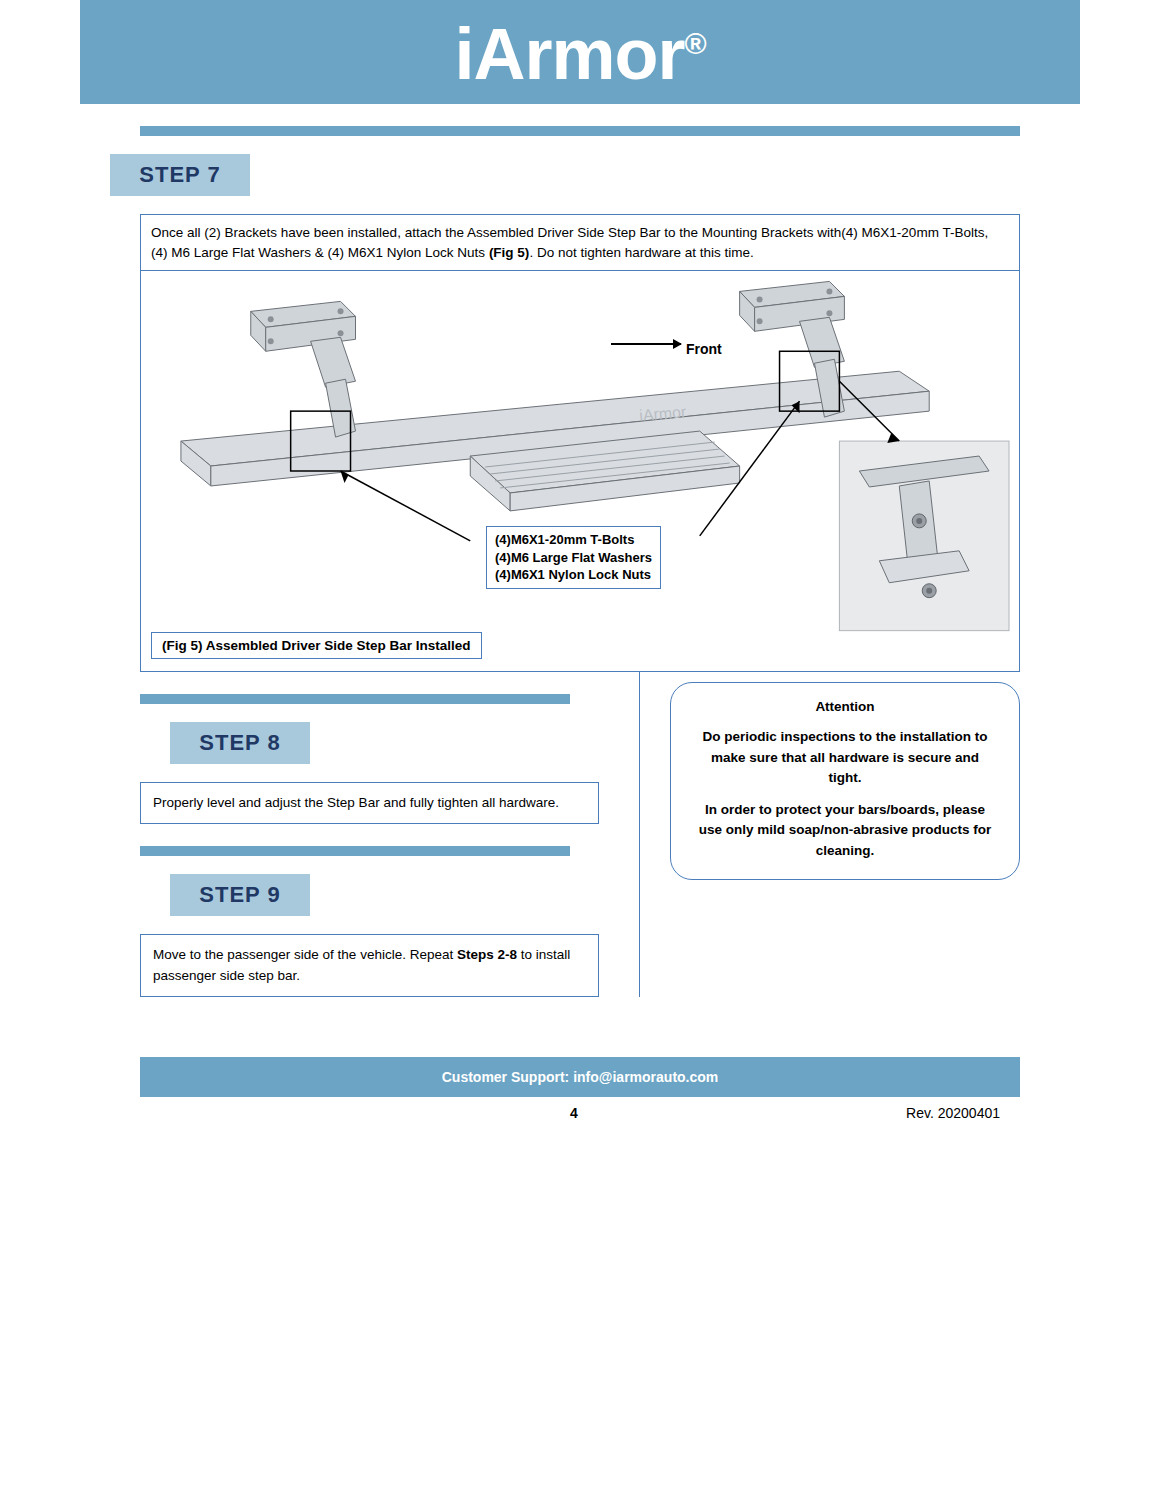iArmor®
STEP 7
Once all (2) Brackets have been installed, attach the Assembled Driver Side Step Bar to the Mounting Brackets with(4) M6X1-20mm T-Bolts, (4) M6 Large Flat Washers & (4) M6X1 Nylon Lock Nuts (Fig 5). Do not tighten hardware at this time.
iArmor
Front
(4)M6X1-20mm T-Bolts
(4)M6 Large Flat Washers
(4)M6X1 Nylon Lock Nuts
(Fig 5) Assembled Driver Side Step Bar Installed
STEP 8
Properly level and adjust the Step Bar and fully tighten all hardware.
STEP 9
Move to the passenger side of the vehicle. Repeat Steps 2-8 to install passenger side step bar.
Attention
Do periodic inspections to the installation to make sure that all hardware is secure and tight.
In order to protect your bars/boards, please use only mild soap/non-abrasive products for cleaning.
Customer Support: info@iarmorauto.com
4 Rev. 20200401